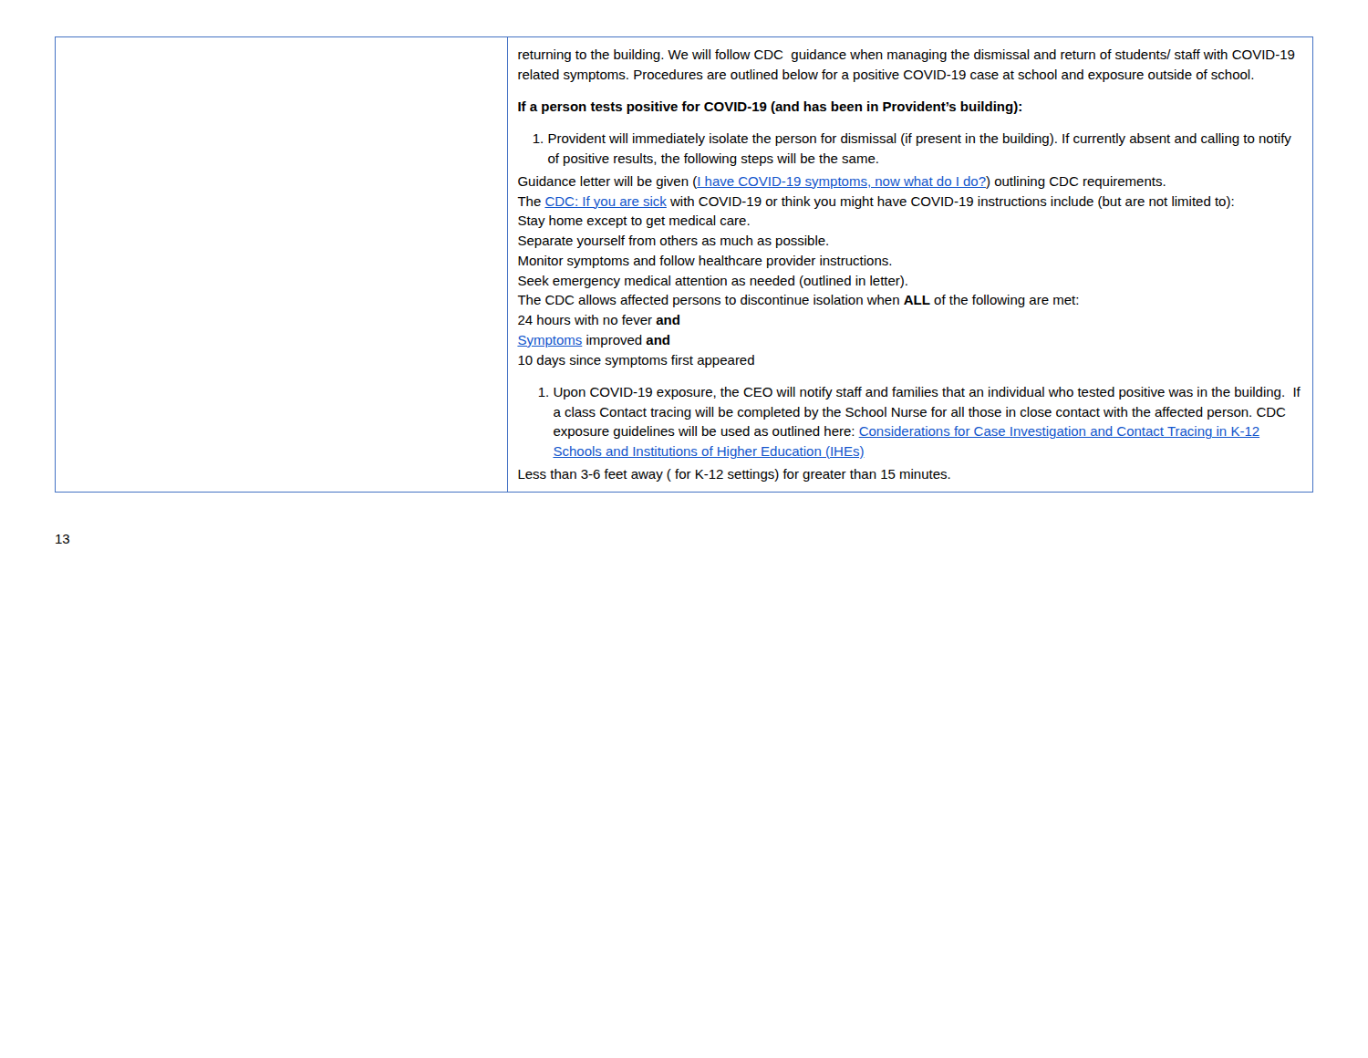| | returning to the building. We will follow CDC guidance when managing the dismissal and return of students/ staff with COVID-19 related symptoms. Procedures are outlined below for a positive COVID-19 case at school and exposure outside of school. If a person tests positive for COVID-19 (and has been in Provident’s building): Provident will immediately isolate the person for dismissal (if present in the building). If currently absent and calling to notify of positive results, the following steps will be the same. Guidance letter will be given ( I have COVID-19 symptoms, now what do I do? ) outlining CDC requirements. The CDC: If you are sick with COVID-19 or think you might have COVID-19 instructions include (but are not limited to): Stay home except to get medical care. Separate yourself from others as much as possible. Monitor symptoms and follow healthcare provider instructions. Seek emergency medical attention as needed (outlined in letter). The CDC allows affected persons to discontinue isolation when ALL of the following are met: 24 hours with no fever and Symptoms improved and 10 days since symptoms first appeared Upon COVID-19 exposure, the CEO will notify staff and families that an individual who tested positive was in the building. If a class Contact tracing will be completed by the School Nurse for all those in close contact with the affected person. CDC exposure guidelines will be used as outlined here: Considerations for Case Investigation and Contact Tracing in K-12 Schools and Institutions of Higher Education (IHEs) Less than 3-6 feet away ( for K-12 settings) for greater than 15 minutes. |
13